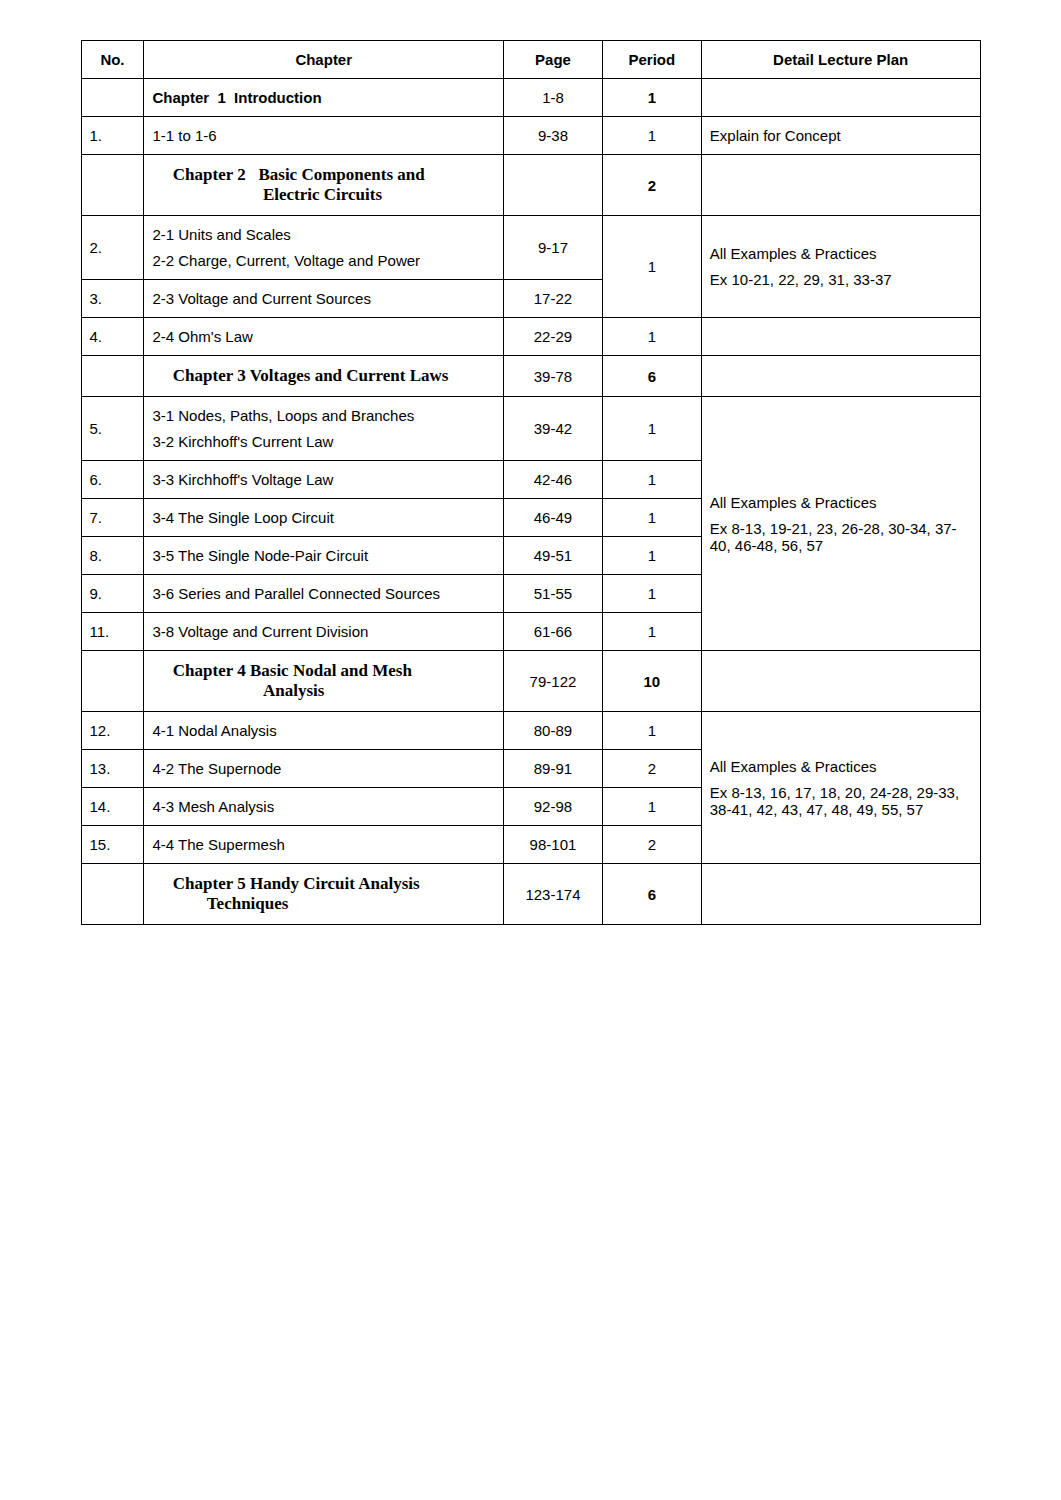| No. | Chapter | Page | Period | Detail Lecture Plan |
| --- | --- | --- | --- | --- |
| | Chapter 1 Introduction | 1-8 | 1 | |
| 1. | 1-1 to 1-6 | 9-38 | 1 | Explain for Concept |
| | Chapter 2 Basic Components and Electric Circuits | | 2 | |
| 2. | 2-1 Units and Scales 2-2 Charge, Current, Voltage and Power | 9-17 | 1 | All Examples & Practices Ex 10-21, 22, 29, 31, 33-37 |
| 3. | 2-3 Voltage and Current Sources | 17-22 |
| 4. | 2-4 Ohm's Law | 22-29 | 1 | |
| | Chapter 3 Voltages and Current Laws | 39-78 | 6 | |
| 5. | 3-1 Nodes, Paths, Loops and Branches 3-2 Kirchhoff's Current Law | 39-42 | 1 | All Examples & Practices Ex 8-13, 19-21, 23, 26-28, 30-34, 37-40, 46-48, 56, 57 |
| 6. | 3-3 Kirchhoff's Voltage Law | 42-46 | 1 |
| 7. | 3-4 The Single Loop Circuit | 46-49 | 1 |
| 8. | 3-5 The Single Node-Pair Circuit | 49-51 | 1 |
| 9. | 3-6 Series and Parallel Connected Sources | 51-55 | 1 |
| 11. | 3-8 Voltage and Current Division | 61-66 | 1 |
| | Chapter 4 Basic Nodal and Mesh Analysis | 79-122 | 10 | |
| 12. | 4-1 Nodal Analysis | 80-89 | 1 | All Examples & Practices Ex 8-13, 16, 17, 18, 20, 24-28, 29-33, 38-41, 42, 43, 47, 48, 49, 55, 57 |
| 13. | 4-2 The Supernode | 89-91 | 2 |
| 14. | 4-3 Mesh Analysis | 92-98 | 1 |
| 15. | 4-4 The Supermesh | 98-101 | 2 |
| | Chapter 5 Handy Circuit Analysis Techniques | 123-174 | 6 | |